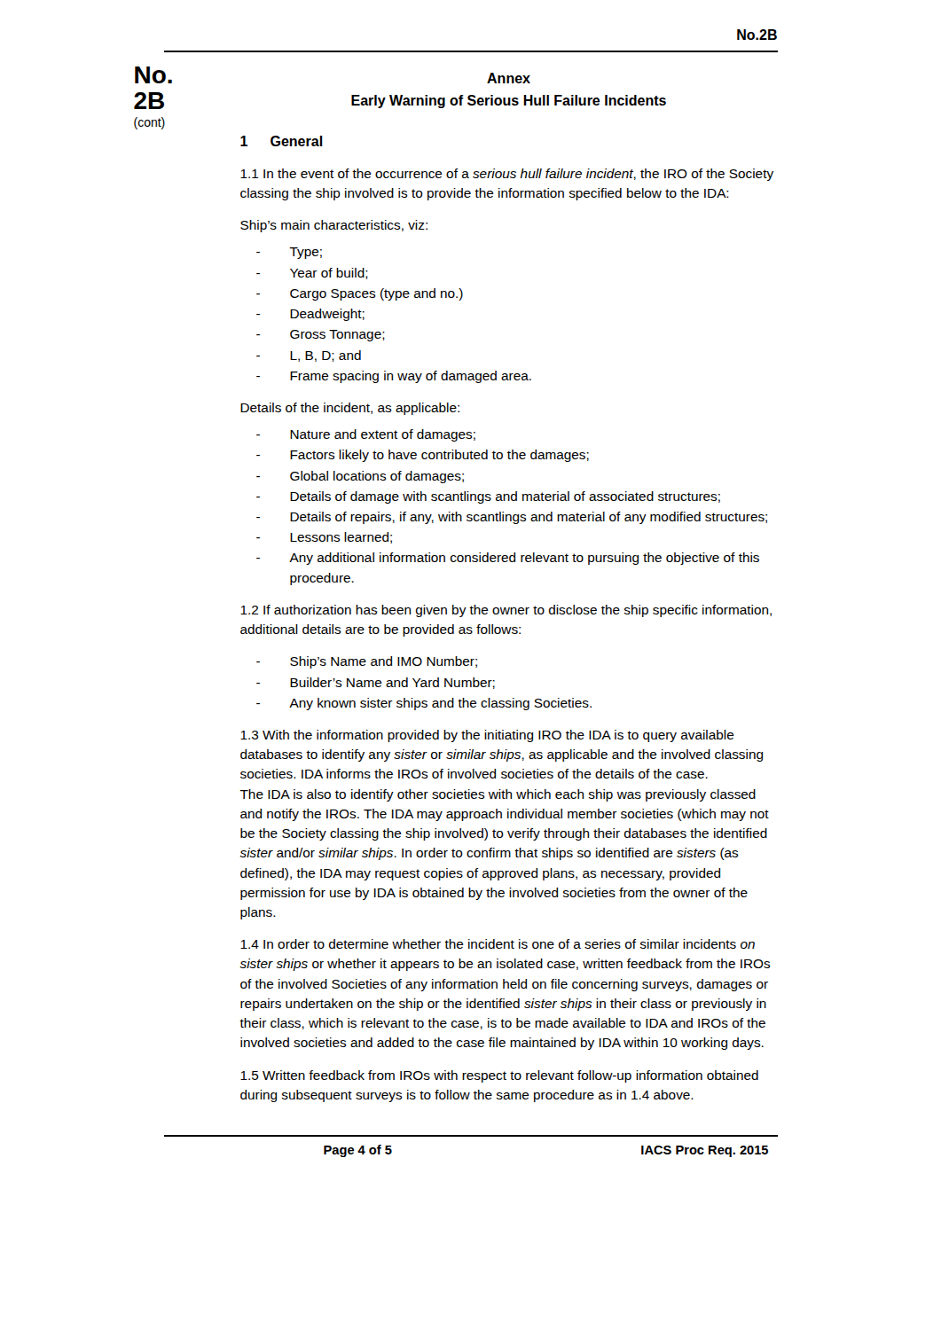No.2B
No. 2B (cont)
Annex
Early Warning of Serious Hull Failure Incidents
1 General
1.1 In the event of the occurrence of a serious hull failure incident, the IRO of the Society classing the ship involved is to provide the information specified below to the IDA:
Ship’s main characteristics, viz:
Type;
Year of build;
Cargo Spaces (type and no.)
Deadweight;
Gross Tonnage;
L, B, D; and
Frame spacing in way of damaged area.
Details of the incident, as applicable:
Nature and extent of damages;
Factors likely to have contributed to the damages;
Global locations of damages;
Details of damage with scantlings and material of associated structures;
Details of repairs, if any, with scantlings and material of any modified structures;
Lessons learned;
Any additional information considered relevant to pursuing the objective of this procedure.
1.2 If authorization has been given by the owner to disclose the ship specific information, additional details are to be provided as follows:
Ship’s Name and IMO Number;
Builder’s Name and Yard Number;
Any known sister ships and the classing Societies.
1.3 With the information provided by the initiating IRO the IDA is to query available databases to identify any sister or similar ships, as applicable and the involved classing societies. IDA informs the IROs of involved societies of the details of the case.
The IDA is also to identify other societies with which each ship was previously classed and notify the IROs. The IDA may approach individual member societies (which may not be the Society classing the ship involved) to verify through their databases the identified sister and/or similar ships. In order to confirm that ships so identified are sisters (as defined), the IDA may request copies of approved plans, as necessary, provided permission for use by IDA is obtained by the involved societies from the owner of the plans.
1.4 In order to determine whether the incident is one of a series of similar incidents on sister ships or whether it appears to be an isolated case, written feedback from the IROs of the involved Societies of any information held on file concerning surveys, damages or repairs undertaken on the ship or the identified sister ships in their class or previously in their class, which is relevant to the case, is to be made available to IDA and IROs of the involved societies and added to the case file maintained by IDA within 10 working days.
1.5 Written feedback from IROs with respect to relevant follow-up information obtained during subsequent surveys is to follow the same procedure as in 1.4 above.
Page 4 of 5 IACS Proc Req. 2015